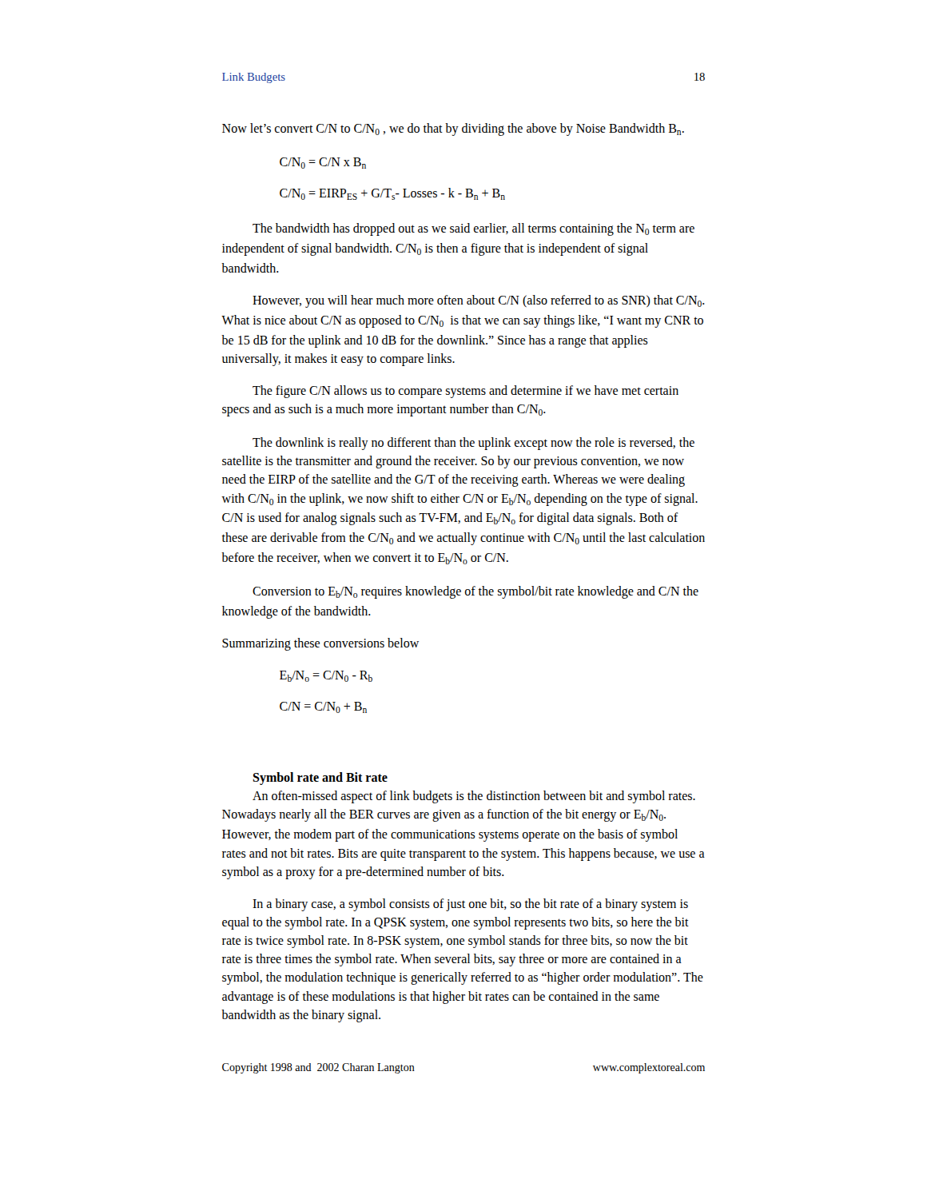Link Budgets 18
Now let’s convert C/N to C/N0 , we do that by dividing the above by Noise Bandwidth Bn.
C/N0 = C/N x Bn
C/N0 = EIRPES + G/Ts- Losses - k - Bn + Bn
The bandwidth has dropped out as we said earlier, all terms containing the N0 term are independent of signal bandwidth. C/N0 is then a figure that is independent of signal bandwidth.
However, you will hear much more often about C/N (also referred to as SNR) that C/N0. What is nice about C/N as opposed to C/N0 is that we can say things like, “I want my CNR to be 15 dB for the uplink and 10 dB for the downlink.” Since has a range that applies universally, it makes it easy to compare links.
The figure C/N allows us to compare systems and determine if we have met certain specs and as such is a much more important number than C/N0.
The downlink is really no different than the uplink except now the role is reversed, the satellite is the transmitter and ground the receiver. So by our previous convention, we now need the EIRP of the satellite and the G/T of the receiving earth. Whereas we were dealing with C/N0 in the uplink, we now shift to either C/N or Eb/No depending on the type of signal. C/N is used for analog signals such as TV-FM, and Eb/No for digital data signals. Both of these are derivable from the C/N0 and we actually continue with C/N0 until the last calculation before the receiver, when we convert it to Eb/No or C/N.
Conversion to Eb/No requires knowledge of the symbol/bit rate knowledge and C/N the knowledge of the bandwidth.
Summarizing these conversions below
Eb/No = C/N0 - Rb
C/N = C/N0 + Bn
Symbol rate and Bit rate
An often-missed aspect of link budgets is the distinction between bit and symbol rates. Nowadays nearly all the BER curves are given as a function of the bit energy or Eb/N0. However, the modem part of the communications systems operate on the basis of symbol rates and not bit rates. Bits are quite transparent to the system. This happens because, we use a symbol as a proxy for a pre-determined number of bits.
In a binary case, a symbol consists of just one bit, so the bit rate of a binary system is equal to the symbol rate. In a QPSK system, one symbol represents two bits, so here the bit rate is twice symbol rate. In 8-PSK system, one symbol stands for three bits, so now the bit rate is three times the symbol rate. When several bits, say three or more are contained in a symbol, the modulation technique is generically referred to as “higher order modulation”. The advantage is of these modulations is that higher bit rates can be contained in the same bandwidth as the binary signal.
Copyright 1998 and 2002 Charan Langton www.complextoreal.com